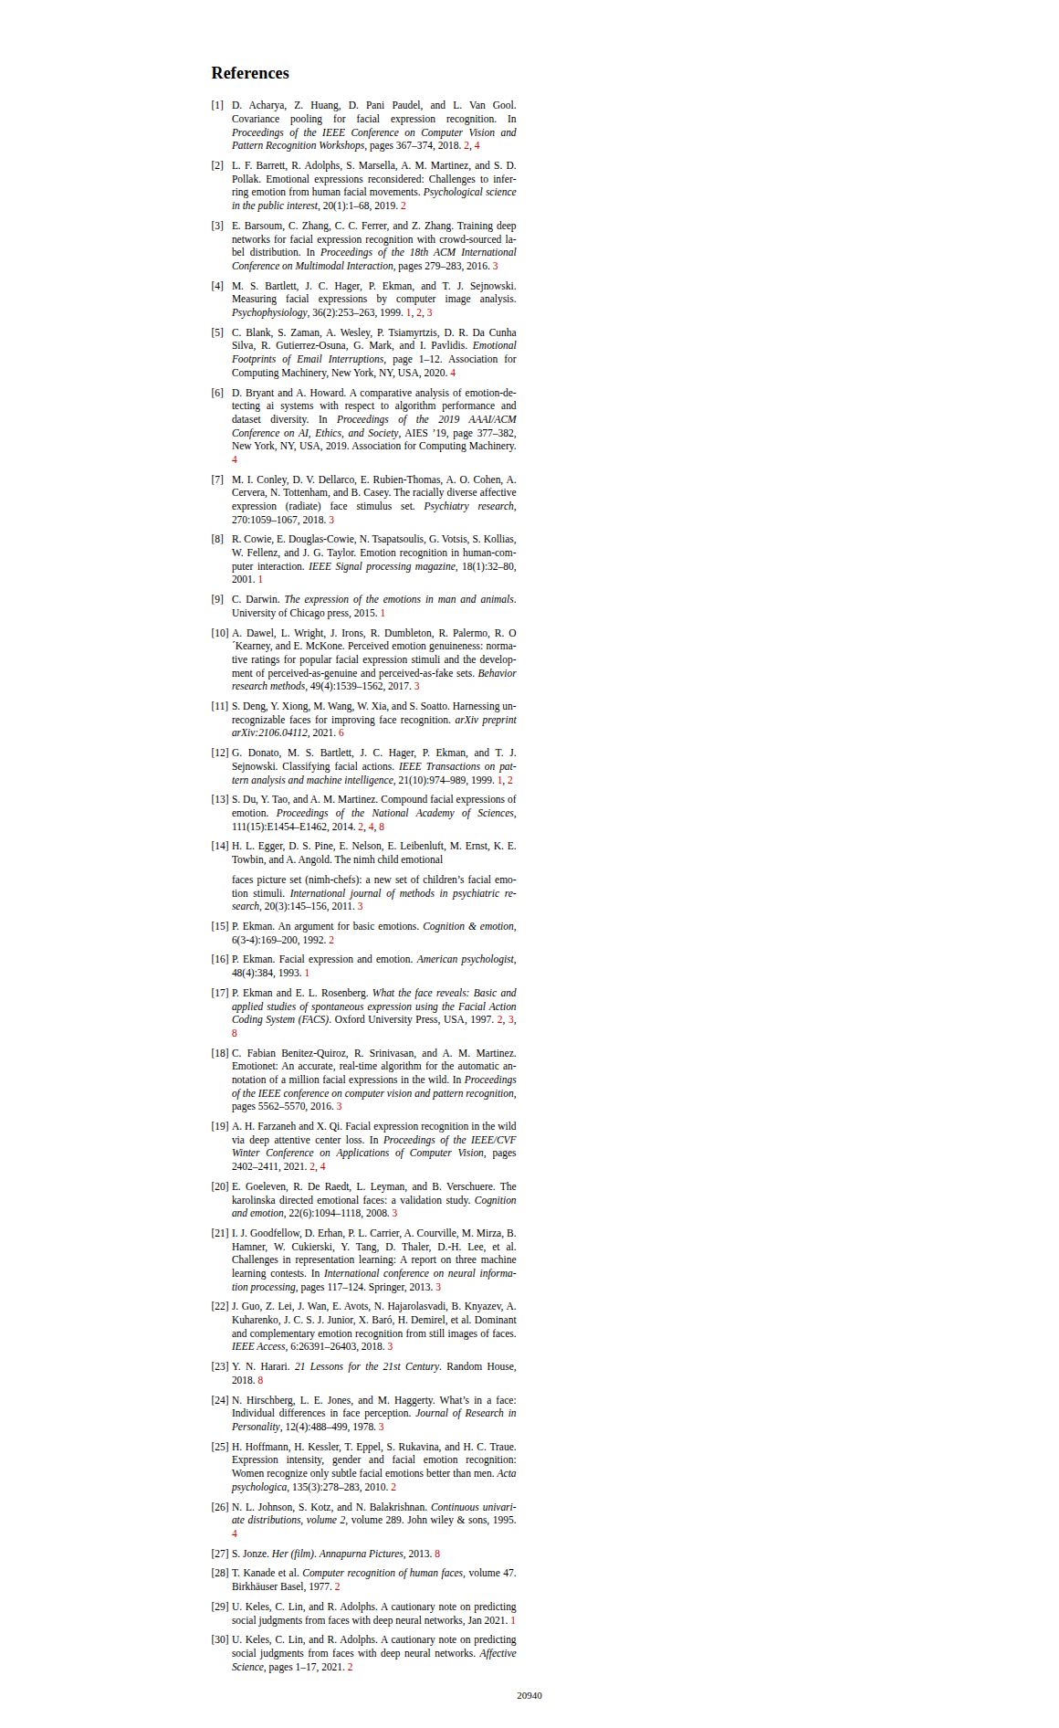References
[1]
D. Acharya, Z. Huang, D. Pani Paudel, and L. Van Gool. Covariance pooling for facial expression recognition. In Proceedings of the IEEE Conference on Computer Vision and Pattern Recognition Workshops, pages 367–374, 2018. 2, 4
[2]
L. F. Barrett, R. Adolphs, S. Marsella, A. M. Martinez, and S. D. Pollak. Emotional expressions reconsidered: Challenges to inferring emotion from human facial movements. Psychological science in the public interest, 20(1):1–68, 2019. 2
[3]
E. Barsoum, C. Zhang, C. C. Ferrer, and Z. Zhang. Training deep networks for facial expression recognition with crowd-sourced label distribution. In Proceedings of the 18th ACM International Conference on Multimodal Interaction, pages 279–283, 2016. 3
[4]
M. S. Bartlett, J. C. Hager, P. Ekman, and T. J. Sejnowski. Measuring facial expressions by computer image analysis. Psychophysiology, 36(2):253–263, 1999. 1, 2, 3
[5]
C. Blank, S. Zaman, A. Wesley, P. Tsiamyrtzis, D. R. Da Cunha Silva, R. Gutierrez-Osuna, G. Mark, and I. Pavlidis. Emotional Footprints of Email Interruptions, page 1–12. Association for Computing Machinery, New York, NY, USA, 2020. 4
[6]
D. Bryant and A. Howard. A comparative analysis of emotion-detecting ai systems with respect to algorithm performance and dataset diversity. In Proceedings of the 2019 AAAI/ACM Conference on AI, Ethics, and Society, AIES ’19, page 377–382, New York, NY, USA, 2019. Association for Computing Machinery. 4
[7]
M. I. Conley, D. V. Dellarco, E. Rubien-Thomas, A. O. Cohen, A. Cervera, N. Tottenham, and B. Casey. The racially diverse affective expression (radiate) face stimulus set. Psychiatry research, 270:1059–1067, 2018. 3
[8]
R. Cowie, E. Douglas-Cowie, N. Tsapatsoulis, G. Votsis, S. Kollias, W. Fellenz, and J. G. Taylor. Emotion recognition in human-computer interaction. IEEE Signal processing magazine, 18(1):32–80, 2001. 1
[9]
C. Darwin. The expression of the emotions in man and animals. University of Chicago press, 2015. 1
[10]
A. Dawel, L. Wright, J. Irons, R. Dumbleton, R. Palermo, R. O´Kearney, and E. McKone. Perceived emotion genuineness: normative ratings for popular facial expression stimuli and the development of perceived-as-genuine and perceived-as-fake sets. Behavior research methods, 49(4):1539–1562, 2017. 3
[11]
S. Deng, Y. Xiong, M. Wang, W. Xia, and S. Soatto. Harnessing unrecognizable faces for improving face recognition. arXiv preprint arXiv:2106.04112, 2021. 6
[12]
G. Donato, M. S. Bartlett, J. C. Hager, P. Ekman, and T. J. Sejnowski. Classifying facial actions. IEEE Transactions on pattern analysis and machine intelligence, 21(10):974–989, 1999. 1, 2
[13]
S. Du, Y. Tao, and A. M. Martinez. Compound facial expressions of emotion. Proceedings of the National Academy of Sciences, 111(15):E1454–E1462, 2014. 2, 4, 8
[14]
H. L. Egger, D. S. Pine, E. Nelson, E. Leibenluft, M. Ernst, K. E. Towbin, and A. Angold. The nimh child emotional
faces picture set (nimh-chefs): a new set of children’s facial emotion stimuli. International journal of methods in psychiatric research, 20(3):145–156, 2011. 3
[15]
P. Ekman. An argument for basic emotions. Cognition & emotion, 6(3-4):169–200, 1992. 2
[16]
P. Ekman. Facial expression and emotion. American psychologist, 48(4):384, 1993. 1
[17]
P. Ekman and E. L. Rosenberg. What the face reveals: Basic and applied studies of spontaneous expression using the Facial Action Coding System (FACS). Oxford University Press, USA, 1997. 2, 3, 8
[18]
C. Fabian Benitez-Quiroz, R. Srinivasan, and A. M. Martinez. Emotionet: An accurate, real-time algorithm for the automatic annotation of a million facial expressions in the wild. In Proceedings of the IEEE conference on computer vision and pattern recognition, pages 5562–5570, 2016. 3
[19]
A. H. Farzaneh and X. Qi. Facial expression recognition in the wild via deep attentive center loss. In Proceedings of the IEEE/CVF Winter Conference on Applications of Computer Vision, pages 2402–2411, 2021. 2, 4
[20]
E. Goeleven, R. De Raedt, L. Leyman, and B. Verschuere. The karolinska directed emotional faces: a validation study. Cognition and emotion, 22(6):1094–1118, 2008. 3
[21]
I. J. Goodfellow, D. Erhan, P. L. Carrier, A. Courville, M. Mirza, B. Hamner, W. Cukierski, Y. Tang, D. Thaler, D.-H. Lee, et al. Challenges in representation learning: A report on three machine learning contests. In International conference on neural information processing, pages 117–124. Springer, 2013. 3
[22]
J. Guo, Z. Lei, J. Wan, E. Avots, N. Hajarolasvadi, B. Knyazev, A. Kuharenko, J. C. S. J. Junior, X. Baró, H. Demirel, et al. Dominant and complementary emotion recognition from still images of faces. IEEE Access, 6:26391–26403, 2018. 3
[23]
Y. N. Harari. 21 Lessons for the 21st Century. Random House, 2018. 8
[24]
N. Hirschberg, L. E. Jones, and M. Haggerty. What’s in a face: Individual differences in face perception. Journal of Research in Personality, 12(4):488–499, 1978. 3
[25]
H. Hoffmann, H. Kessler, T. Eppel, S. Rukavina, and H. C. Traue. Expression intensity, gender and facial emotion recognition: Women recognize only subtle facial emotions better than men. Acta psychologica, 135(3):278–283, 2010. 2
[26]
N. L. Johnson, S. Kotz, and N. Balakrishnan. Continuous univariate distributions, volume 2, volume 289. John wiley & sons, 1995. 4
[27]
S. Jonze. Her (film). Annapurna Pictures, 2013. 8
[28]
T. Kanade et al. Computer recognition of human faces, volume 47. Birkhäuser Basel, 1977. 2
[29]
U. Keles, C. Lin, and R. Adolphs. A cautionary note on predicting social judgments from faces with deep neural networks, Jan 2021. 1
[30]
U. Keles, C. Lin, and R. Adolphs. A cautionary note on predicting social judgments from faces with deep neural networks. Affective Science, pages 1–17, 2021. 2
20940